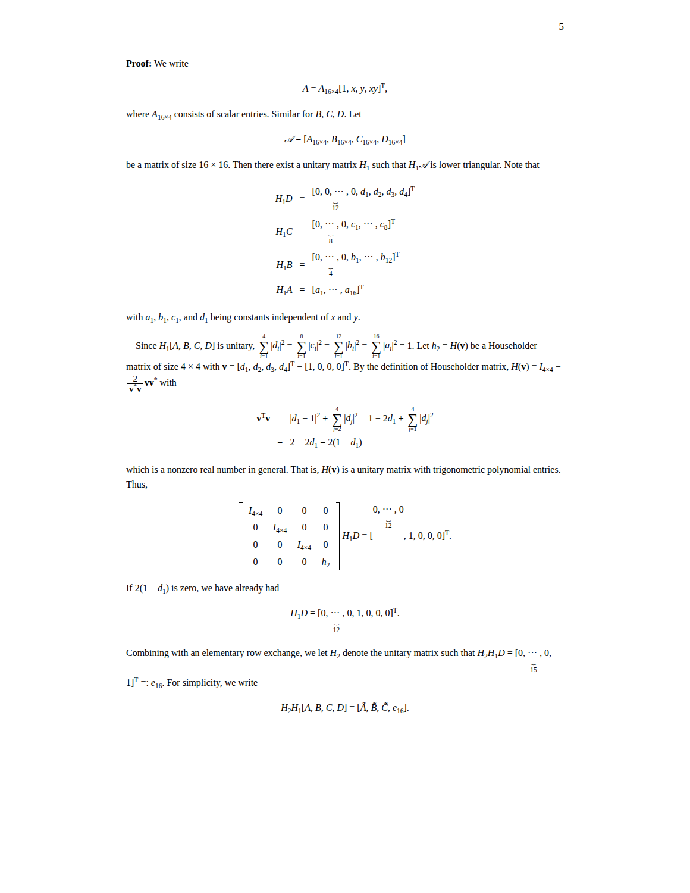5
Proof: We write
A = A16×4[1, x, y, xy]T,
where A16×4 consists of scalar entries. Similar for B, C, D. Let
𝒜 = [A16×4, B16×4, C16×4, D16×4]
be a matrix of size 16 × 16. Then there exist a unitary matrix H1 such that H1𝒜 is lower triangular. Note that
| H 1 D | = | [ 0, 0, ··· , 0 ⏟ 12 , d 1 , d 2 , d 3 , d 4 ] T |
| H 1 C | = | [ 0, ··· , 0 ⏟ 8 , c 1 , ··· , c 8 ] T |
| H 1 B | = | [ 0, ··· , 0 ⏟ 4 , b 1 , ··· , b 12 ] T |
| H 1 A | = | [ a 1 , ··· , a 16 ] T |
with a1, b1, c1, and d1 being constants independent of x and y.
Since H1[A, B, C, D] is unitary, 4∑i=1|di|2 = 8∑i=1|ci|2 = 12∑i=1|bi|2 = 16∑i=1|ai|2 = 1. Let h2 = H(v) be a Householder matrix of size 4 × 4 with v = [d1, d2, d3, d4]T − [1, 0, 0, 0]T. By the definition of Householder matrix, H(v) = I4×4 − 2 v*v vv* with
| v T v | = | / d 1 − 1/ 2 + 4 ∑ j =2 / d j / 2 = 1 − 2 d 1 + 4 ∑ j =1 / d j / 2 |
| | = | 2 − 2 d 1 = 2(1 − d 1 ) |
which is a nonzero real number in general. That is, H(v) is a unitary matrix with trigonometric polynomial entries. Thus,
| I 4×4 | 0 | 0 | 0 |
| 0 | I 4×4 | 0 | 0 |
| 0 | 0 | I 4×4 | 0 |
| 0 | 0 | 0 | h 2 |
H1D = [0, ··· , 0⏟12, 1, 0, 0, 0]T.
If 2(1 − d1) is zero, we have already had
H1D = [0, ··· , 0⏟12, 1, 0, 0, 0]T.
Combining with an elementary row exchange, we let H2 denote the unitary matrix such that H2H1D = [0, ··· , 0⏟15, 1]T =: e16. For simplicity, we write
H2H1[A, B, C, D] = [Ã, B̃, C̃, e16].